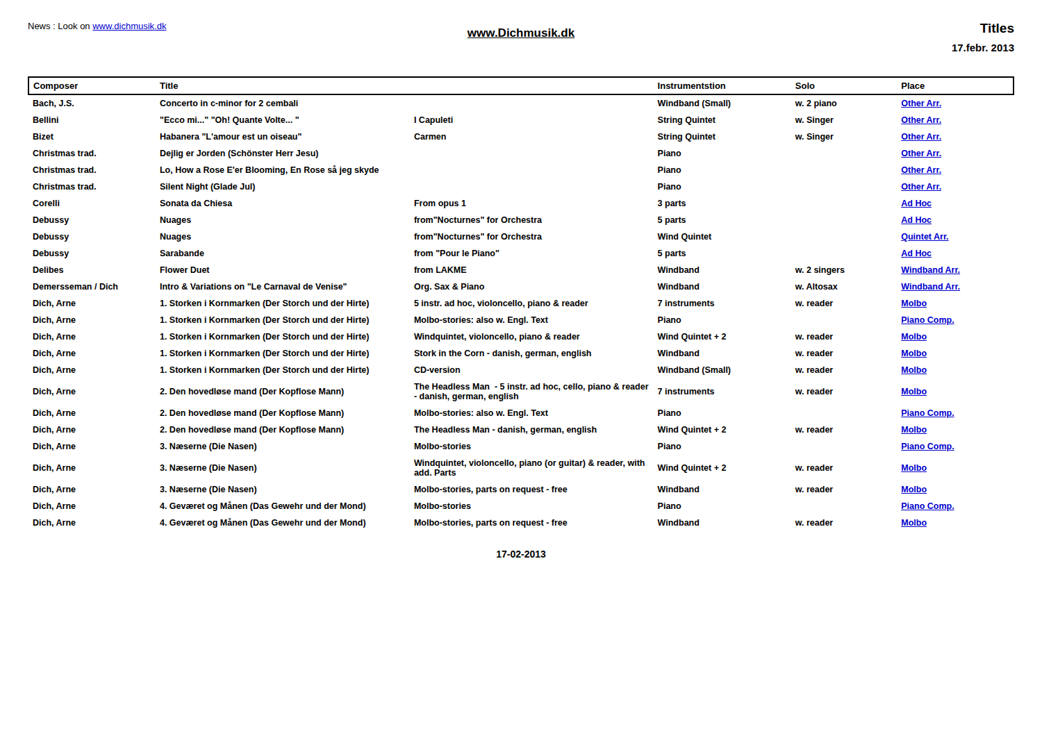News : Look on www.dichmusik.dk
www.Dichmusik.dk
Titles 17.febr. 2013
| Composer | Title | | Instrumentstion | Solo | Place |
| --- | --- | --- | --- | --- | --- |
| Bach, J.S. | Concerto in c-minor for 2 cembali | | Windband (Small) | w. 2 piano | Other Arr. |
| Bellini | "Ecco mi..." "Oh! Quante Volte... " | I Capuleti | String Quintet | w. Singer | Other Arr. |
| Bizet | Habanera "L'amour est un oiseau" | Carmen | String Quintet | w. Singer | Other Arr. |
| Christmas trad. | Dejlig er Jorden (Schönster Herr Jesu) | | Piano | | Other Arr. |
| Christmas trad. | Lo, How a Rose E'er Blooming, En Rose så jeg skyde | | Piano | | Other Arr. |
| Christmas trad. | Silent Night (Glade Jul) | | Piano | | Other Arr. |
| Corelli | Sonata da Chiesa | From opus 1 | 3 parts | | Ad Hoc |
| Debussy | Nuages | from"Nocturnes" for Orchestra | 5 parts | | Ad Hoc |
| Debussy | Nuages | from"Nocturnes" for Orchestra | Wind Quintet | | Quintet Arr. |
| Debussy | Sarabande | from "Pour le Piano" | 5 parts | | Ad Hoc |
| Delibes | Flower Duet | from LAKME | Windband | w. 2 singers | Windband Arr. |
| Demersseman / Dich | Intro & Variations on "Le Carnaval de Venise" | Org. Sax & Piano | Windband | w. Altosax | Windband Arr. |
| Dich, Arne | 1. Storken i Kornmarken (Der Storch und der Hirte) | 5 instr. ad hoc, violoncello, piano & reader | 7 instruments | w. reader | Molbo |
| Dich, Arne | 1. Storken i Kornmarken (Der Storch und der Hirte) | Molbo-stories: also w. Engl. Text | Piano | | Piano Comp. |
| Dich, Arne | 1. Storken i Kornmarken (Der Storch und der Hirte) | Windquintet, violoncello, piano & reader | Wind Quintet + 2 | w. reader | Molbo |
| Dich, Arne | 1. Storken i Kornmarken (Der Storch und der Hirte) | Stork in the Corn - danish, german, english | Windband | w. reader | Molbo |
| Dich, Arne | 1. Storken i Kornmarken (Der Storch und der Hirte) | CD-version | Windband (Small) | w. reader | Molbo |
| Dich, Arne | 2. Den hovedløse mand (Der Kopflose Mann) | The Headless Man - 5 instr. ad hoc, cello, piano & reader - danish, german, english | 7 instruments | w. reader | Molbo |
| Dich, Arne | 2. Den hovedløse mand (Der Kopflose Mann) | Molbo-stories: also w. Engl. Text | Piano | | Piano Comp. |
| Dich, Arne | 2. Den hovedløse mand (Der Kopflose Mann) | The Headless Man - danish, german, english | Wind Quintet + 2 | w. reader | Molbo |
| Dich, Arne | 3. Næserne (Die Nasen) | Molbo-stories | Piano | | Piano Comp. |
| Dich, Arne | 3. Næserne (Die Nasen) | Windquintet, violoncello, piano (or guitar) & reader, with add. Parts | Wind Quintet + 2 | w. reader | Molbo |
| Dich, Arne | 3. Næserne (Die Nasen) | Molbo-stories, parts on request - free | Windband | w. reader | Molbo |
| Dich, Arne | 4. Geværet og Månen (Das Gewehr und der Mond) | Molbo-stories | Piano | | Piano Comp. |
| Dich, Arne | 4. Geværet og Månen (Das Gewehr und der Mond) | Molbo-stories, parts on request - free | Windband | w. reader | Molbo |
17-02-2013